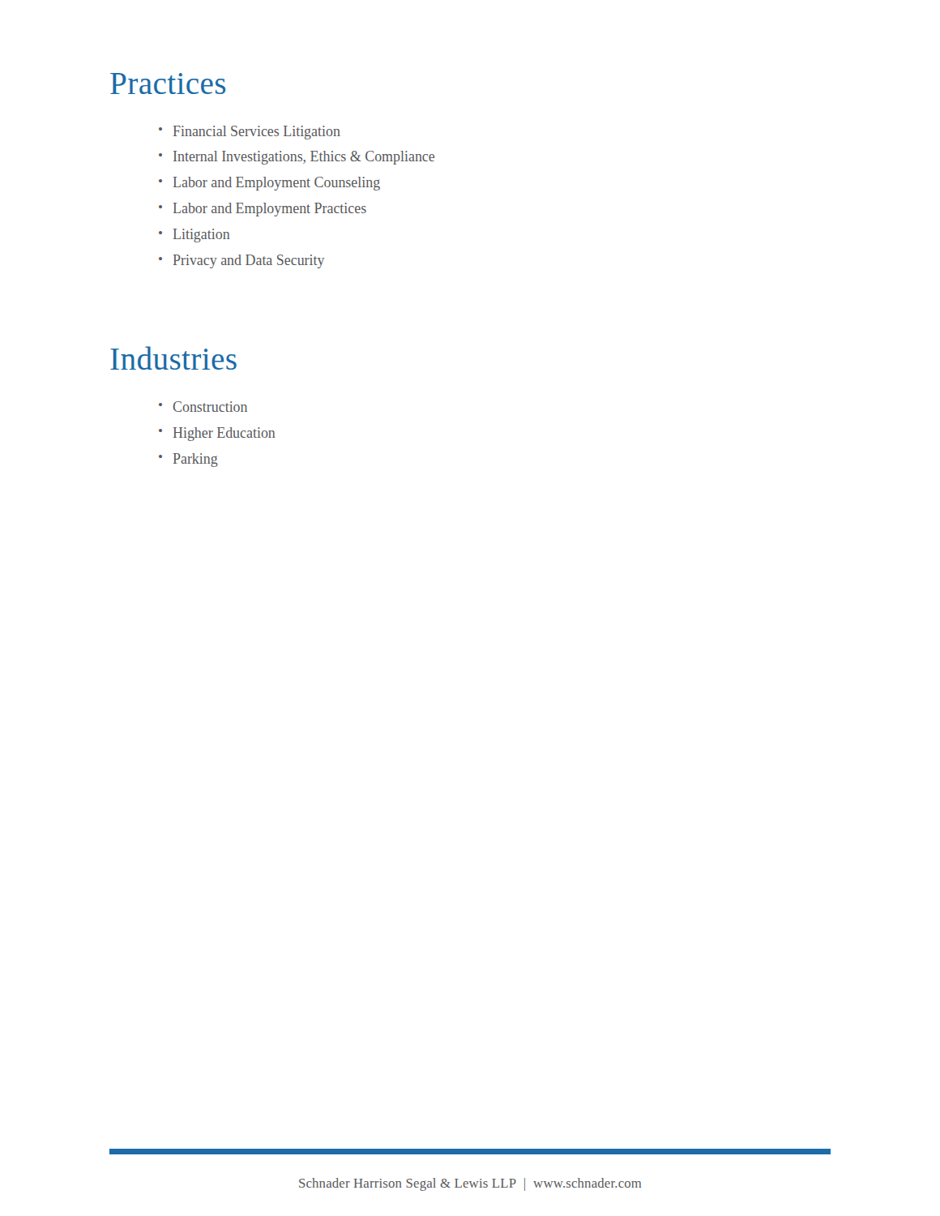Practices
Financial Services Litigation
Internal Investigations, Ethics & Compliance
Labor and Employment Counseling
Labor and Employment Practices
Litigation
Privacy and Data Security
Industries
Construction
Higher Education
Parking
Schnader Harrison Segal & Lewis LLP | www.schnader.com